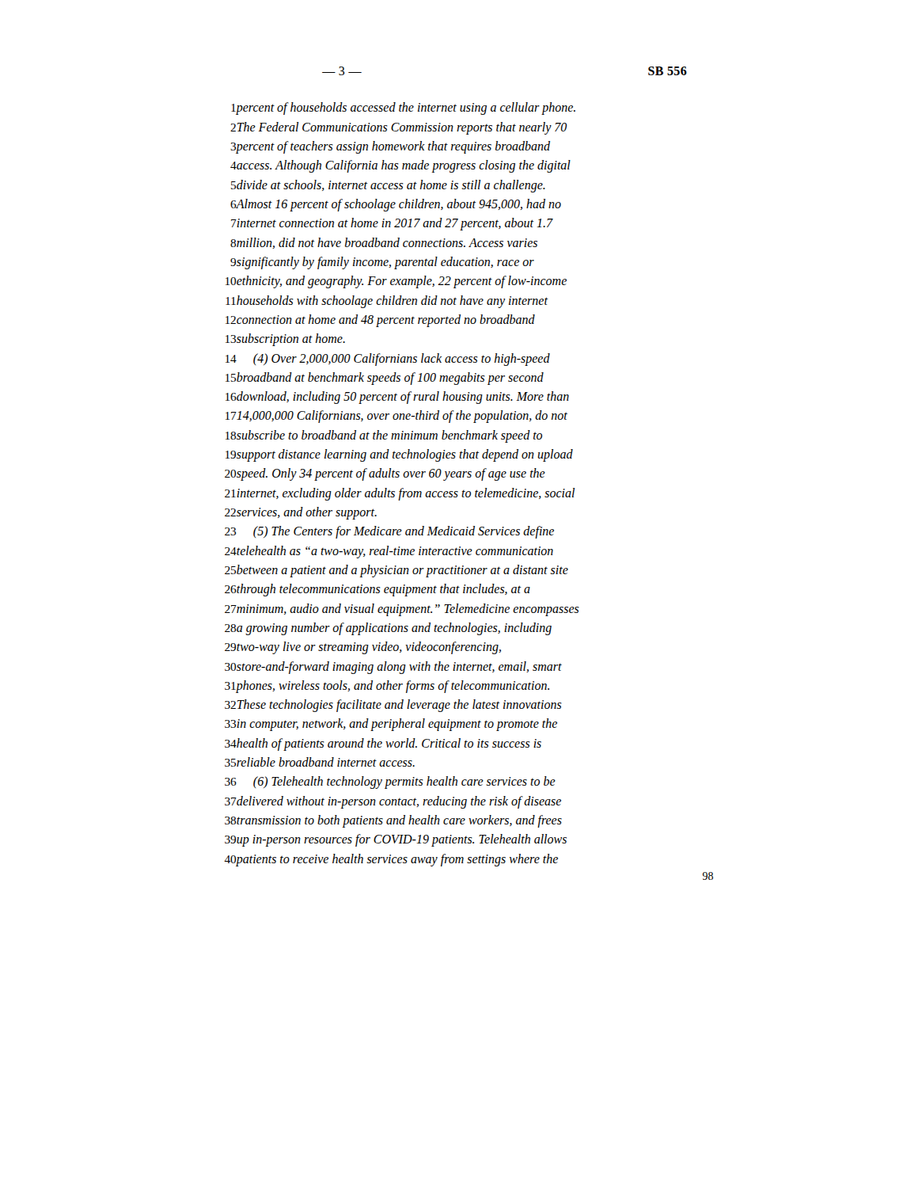— 3 — SB 556
| 1 | percent of households accessed the internet using a cellular phone. |
| 2 | The Federal Communications Commission reports that nearly 70 |
| 3 | percent of teachers assign homework that requires broadband |
| 4 | access. Although California has made progress closing the digital |
| 5 | divide at schools, internet access at home is still a challenge. |
| 6 | Almost 16 percent of schoolage children, about 945,000, had no |
| 7 | internet connection at home in 2017 and 27 percent, about 1.7 |
| 8 | million, did not have broadband connections. Access varies |
| 9 | significantly by family income, parental education, race or |
| 10 | ethnicity, and geography. For example, 22 percent of low-income |
| 11 | households with schoolage children did not have any internet |
| 12 | connection at home and 48 percent reported no broadband |
| 13 | subscription at home. |
| 14 | (4) Over 2,000,000 Californians lack access to high-speed |
| 15 | broadband at benchmark speeds of 100 megabits per second |
| 16 | download, including 50 percent of rural housing units. More than |
| 17 | 14,000,000 Californians, over one-third of the population, do not |
| 18 | subscribe to broadband at the minimum benchmark speed to |
| 19 | support distance learning and technologies that depend on upload |
| 20 | speed. Only 34 percent of adults over 60 years of age use the |
| 21 | internet, excluding older adults from access to telemedicine, social |
| 22 | services, and other support. |
| 23 | (5) The Centers for Medicare and Medicaid Services define |
| 24 | telehealth as “a two-way, real-time interactive communication |
| 25 | between a patient and a physician or practitioner at a distant site |
| 26 | through telecommunications equipment that includes, at a |
| 27 | minimum, audio and visual equipment.” Telemedicine encompasses |
| 28 | a growing number of applications and technologies, including |
| 29 | two-way live or streaming video, videoconferencing, |
| 30 | store-and-forward imaging along with the internet, email, smart |
| 31 | phones, wireless tools, and other forms of telecommunication. |
| 32 | These technologies facilitate and leverage the latest innovations |
| 33 | in computer, network, and peripheral equipment to promote the |
| 34 | health of patients around the world. Critical to its success is |
| 35 | reliable broadband internet access. |
| 36 | (6) Telehealth technology permits health care services to be |
| 37 | delivered without in-person contact, reducing the risk of disease |
| 38 | transmission to both patients and health care workers, and frees |
| 39 | up in-person resources for COVID-19 patients. Telehealth allows |
| 40 | patients to receive health services away from settings where the |
98